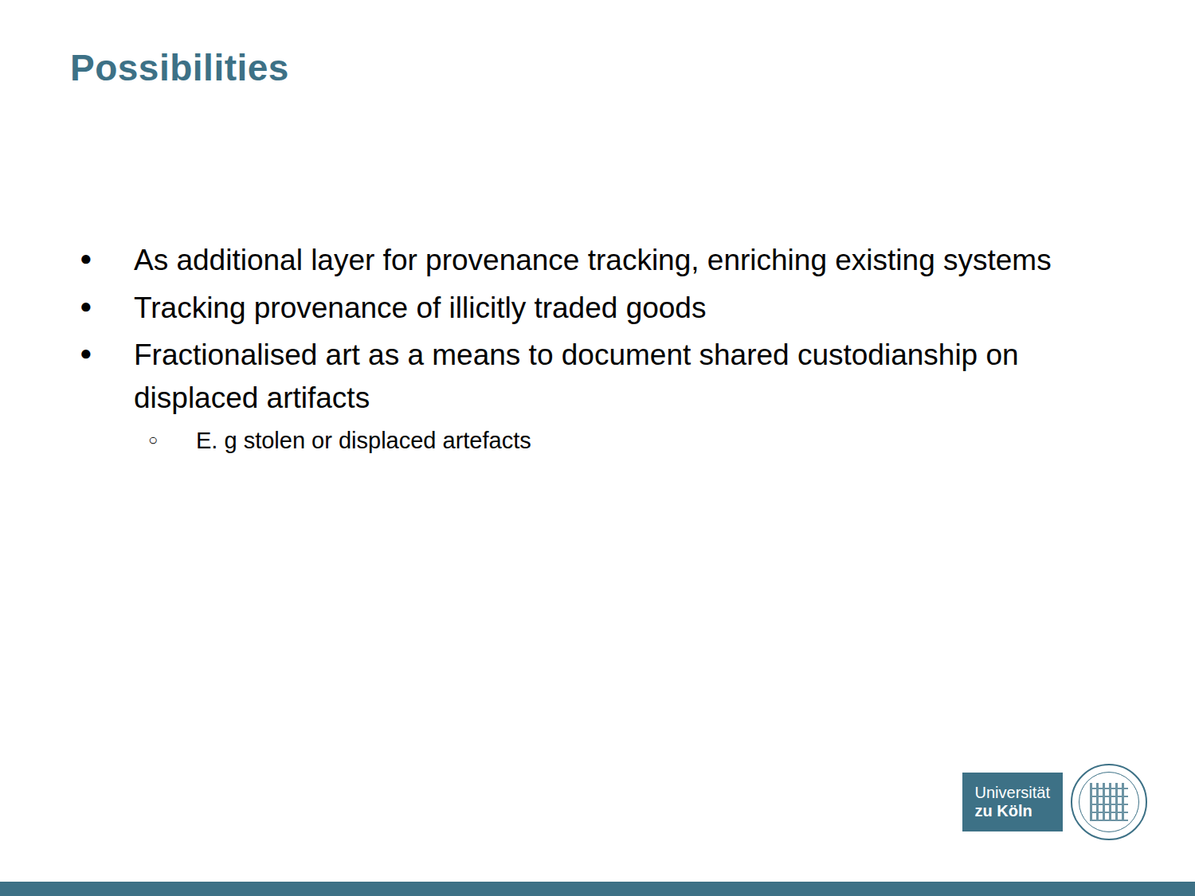Possibilities
As additional layer for provenance tracking, enriching existing systems
Tracking provenance of illicitly traded goods
Fractionalised art as a means to document shared custodianship on displaced artifacts
E. g stolen or displaced artefacts
Universität
zu Köln